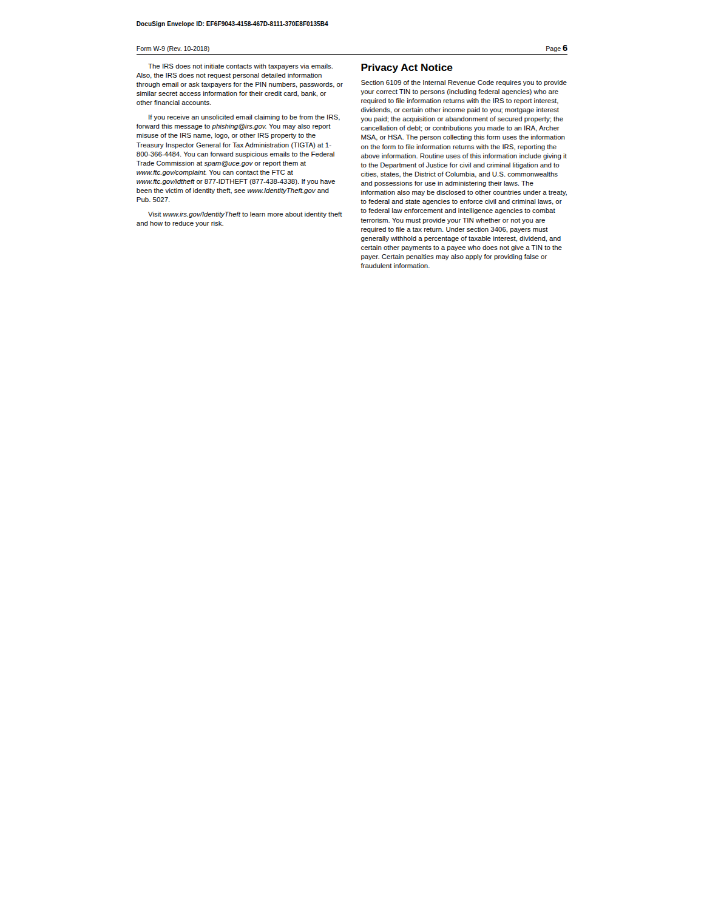DocuSign Envelope ID: EF6F9043-4158-467D-8111-370E8F0135B4
Form W-9 (Rev. 10-2018) Page 6
The IRS does not initiate contacts with taxpayers via emails. Also, the IRS does not request personal detailed information through email or ask taxpayers for the PIN numbers, passwords, or similar secret access information for their credit card, bank, or other financial accounts.
If you receive an unsolicited email claiming to be from the IRS, forward this message to phishing@irs.gov. You may also report misuse of the IRS name, logo, or other IRS property to the Treasury Inspector General for Tax Administration (TIGTA) at 1-800-366-4484. You can forward suspicious emails to the Federal Trade Commission at spam@uce.gov or report them at www.ftc.gov/complaint. You can contact the FTC at www.ftc.gov/idtheft or 877-IDTHEFT (877-438-4338). If you have been the victim of identity theft, see www.IdentityTheft.gov and Pub. 5027.
Visit www.irs.gov/IdentityTheft to learn more about identity theft and how to reduce your risk.
Privacy Act Notice
Section 6109 of the Internal Revenue Code requires you to provide your correct TIN to persons (including federal agencies) who are required to file information returns with the IRS to report interest, dividends, or certain other income paid to you; mortgage interest you paid; the acquisition or abandonment of secured property; the cancellation of debt; or contributions you made to an IRA, Archer MSA, or HSA. The person collecting this form uses the information on the form to file information returns with the IRS, reporting the above information. Routine uses of this information include giving it to the Department of Justice for civil and criminal litigation and to cities, states, the District of Columbia, and U.S. commonwealths and possessions for use in administering their laws. The information also may be disclosed to other countries under a treaty, to federal and state agencies to enforce civil and criminal laws, or to federal law enforcement and intelligence agencies to combat terrorism. You must provide your TIN whether or not you are required to file a tax return. Under section 3406, payers must generally withhold a percentage of taxable interest, dividend, and certain other payments to a payee who does not give a TIN to the payer. Certain penalties may also apply for providing false or fraudulent information.